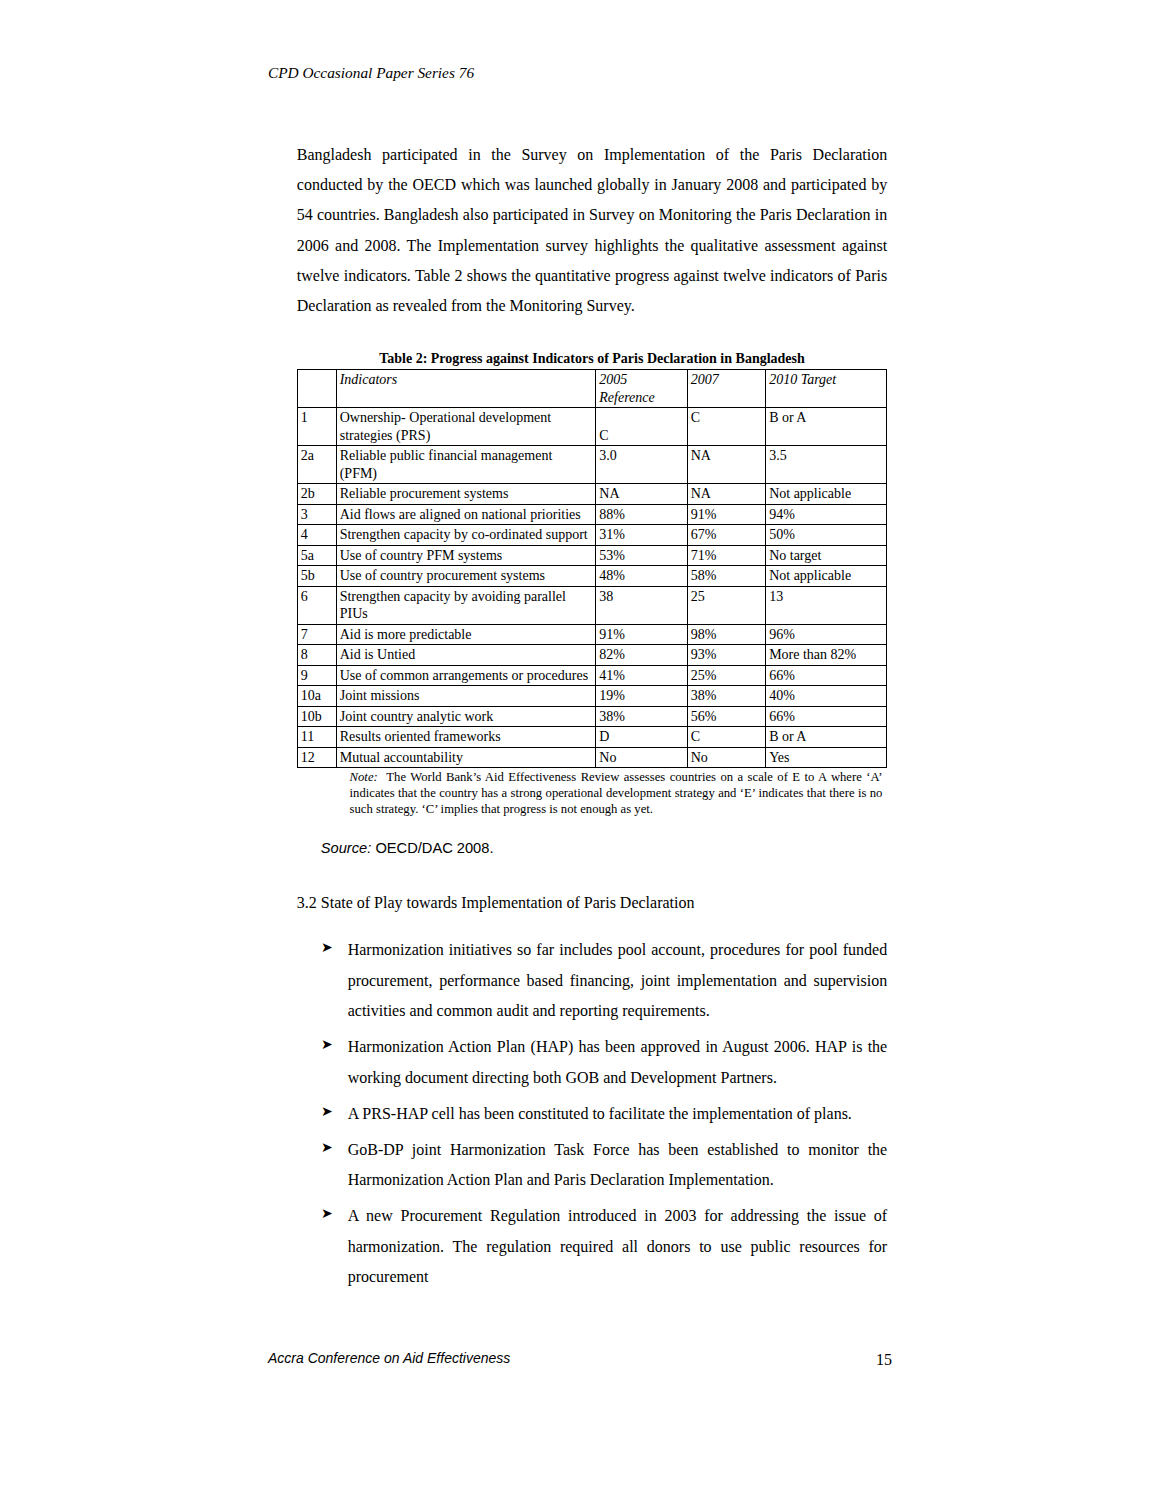CPD Occasional Paper Series 76
Bangladesh participated in the Survey on Implementation of the Paris Declaration conducted by the OECD which was launched globally in January 2008 and participated by 54 countries. Bangladesh also participated in Survey on Monitoring the Paris Declaration in 2006 and 2008. The Implementation survey highlights the qualitative assessment against twelve indicators. Table 2 shows the quantitative progress against twelve indicators of Paris Declaration as revealed from the Monitoring Survey.
Table 2: Progress against Indicators of Paris Declaration in Bangladesh
| | Indicators | 2005 Reference | 2007 | 2010 Target |
| 1 | Ownership- Operational development strategies (PRS) | C | C | B or A |
| 2a | Reliable public financial management (PFM) | 3.0 | NA | 3.5 |
| 2b | Reliable procurement systems | NA | NA | Not applicable |
| 3 | Aid flows are aligned on national priorities | 88% | 91% | 94% |
| 4 | Strengthen capacity by co-ordinated support | 31% | 67% | 50% |
| 5a | Use of country PFM systems | 53% | 71% | No target |
| 5b | Use of country procurement systems | 48% | 58% | Not applicable |
| 6 | Strengthen capacity by avoiding parallel PIUs | 38 | 25 | 13 |
| 7 | Aid is more predictable | 91% | 98% | 96% |
| 8 | Aid is Untied | 82% | 93% | More than 82% |
| 9 | Use of common arrangements or procedures | 41% | 25% | 66% |
| 10a | Joint missions | 19% | 38% | 40% |
| 10b | Joint country analytic work | 38% | 56% | 66% |
| 11 | Results oriented frameworks | D | C | B or A |
| 12 | Mutual accountability | No | No | Yes |
Note: The World Bank’s Aid Effectiveness Review assesses countries on a scale of E to A where ‘A’ indicates that the country has a strong operational development strategy and ‘E’ indicates that there is no such strategy. ‘C’ implies that progress is not enough as yet.
Source: OECD/DAC 2008.
3.2 State of Play towards Implementation of Paris Declaration
Harmonization initiatives so far includes pool account, procedures for pool funded procurement, performance based financing, joint implementation and supervision activities and common audit and reporting requirements.
Harmonization Action Plan (HAP) has been approved in August 2006. HAP is the working document directing both GOB and Development Partners.
A PRS-HAP cell has been constituted to facilitate the implementation of plans.
GoB-DP joint Harmonization Task Force has been established to monitor the Harmonization Action Plan and Paris Declaration Implementation.
A new Procurement Regulation introduced in 2003 for addressing the issue of harmonization. The regulation required all donors to use public resources for procurement
Accra Conference on Aid Effectiveness 15